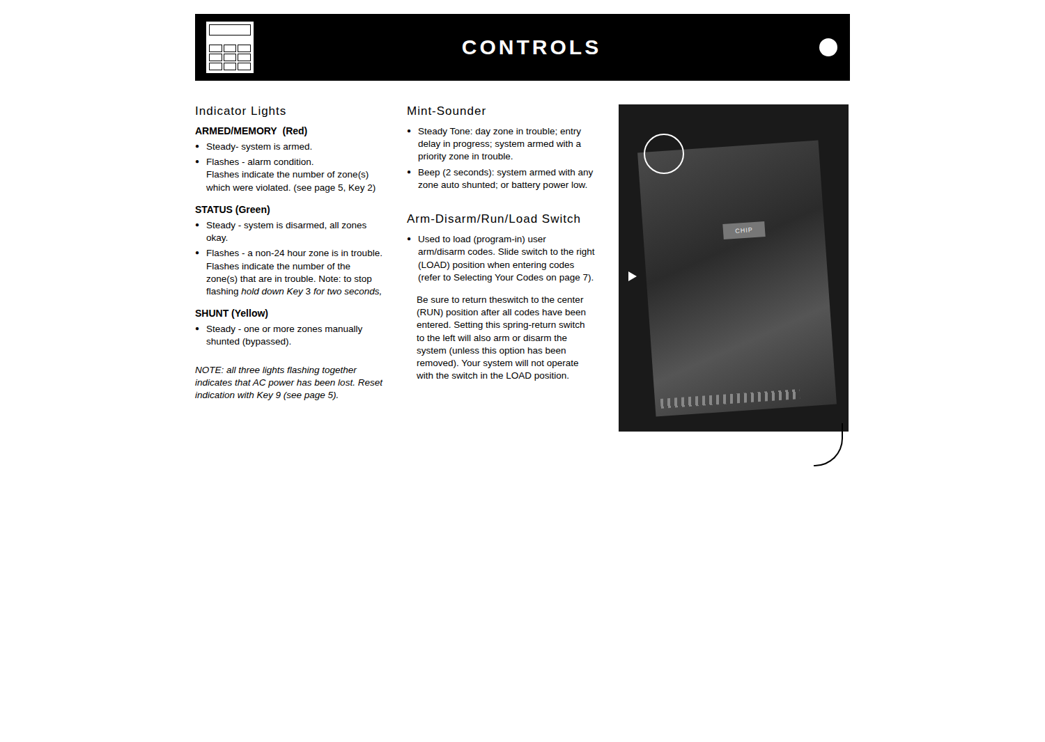CONTROLS
Indicator Lights
ARMED/MEMORY (Red)
Steady- system is armed.
Flashes - alarm condition. Flashes indicate the number of zone(s) which were violated. (see page 5, Key 2)
STATUS (Green)
Steady - system is disarmed, all zones okay.
Flashes - a non-24 hour zone is in trouble. Flashes indicate the number of the zone(s) that are in trouble. Note: to stop flashing hold down Key 3 for two seconds,
SHUNT (Yellow)
Steady - one or more zones manually shunted (bypassed).
NOTE: all three lights flashing together indicates that AC power has been lost. Reset indication with Key 9 (see page 5).
Mint-Sounder
Steady Tone: day zone in trouble; entry delay in progress; system armed with a priority zone in trouble.
Beep (2 seconds): system armed with any zone auto shunted; or battery power low.
Arm-Disarm/Run/Load Switch
Used to load (program-in) user arm/disarm codes. Slide switch to the right (LOAD) position when entering codes (refer to Selecting Your Codes on page 7).
Be sure to return theswitch to the center (RUN) position after all codes have been entered. Setting this spring-return switch to the left will also arm or disarm the system (unless this option has been removed). Your system will not operate with the switch in the LOAD position.
CHIP